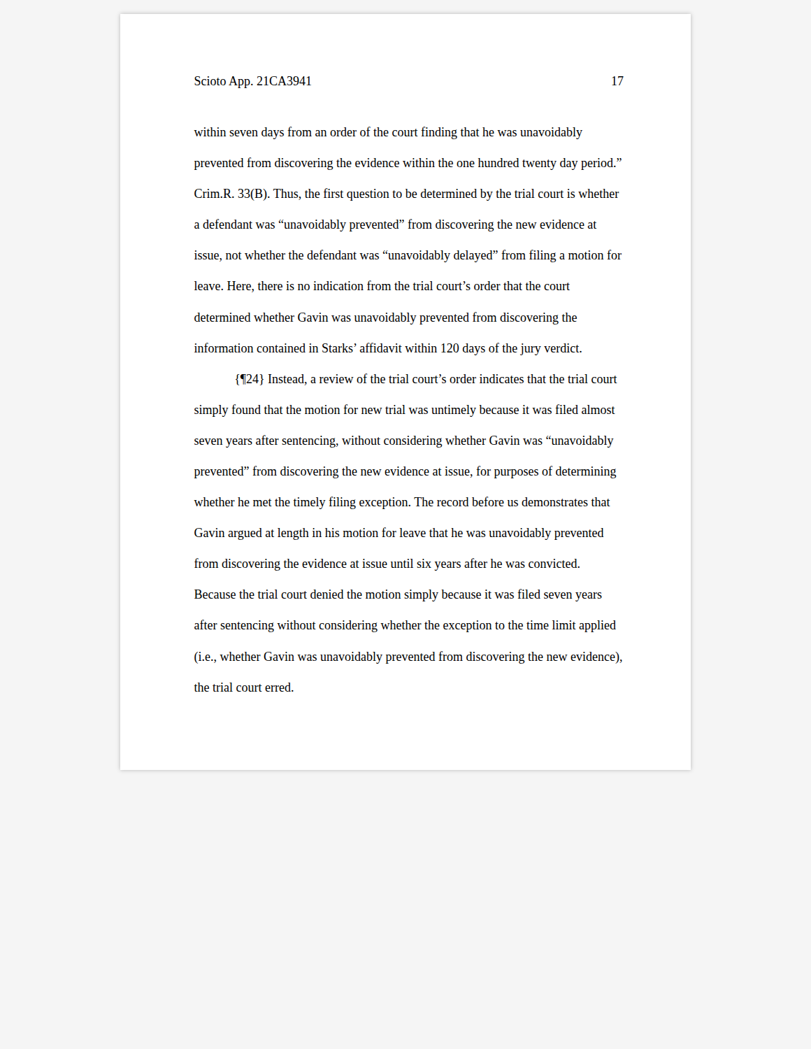Scioto App. 21CA3941 17
within seven days from an order of the court finding that he was unavoidably prevented from discovering the evidence within the one hundred twenty day period.” Crim.R. 33(B). Thus, the first question to be determined by the trial court is whether a defendant was “unavoidably prevented” from discovering the new evidence at issue, not whether the defendant was “unavoidably delayed” from filing a motion for leave. Here, there is no indication from the trial court’s order that the court determined whether Gavin was unavoidably prevented from discovering the information contained in Starks’ affidavit within 120 days of the jury verdict.
{¶24} Instead, a review of the trial court’s order indicates that the trial court simply found that the motion for new trial was untimely because it was filed almost seven years after sentencing, without considering whether Gavin was “unavoidably prevented” from discovering the new evidence at issue, for purposes of determining whether he met the timely filing exception. The record before us demonstrates that Gavin argued at length in his motion for leave that he was unavoidably prevented from discovering the evidence at issue until six years after he was convicted. Because the trial court denied the motion simply because it was filed seven years after sentencing without considering whether the exception to the time limit applied (i.e., whether Gavin was unavoidably prevented from discovering the new evidence), the trial court erred.